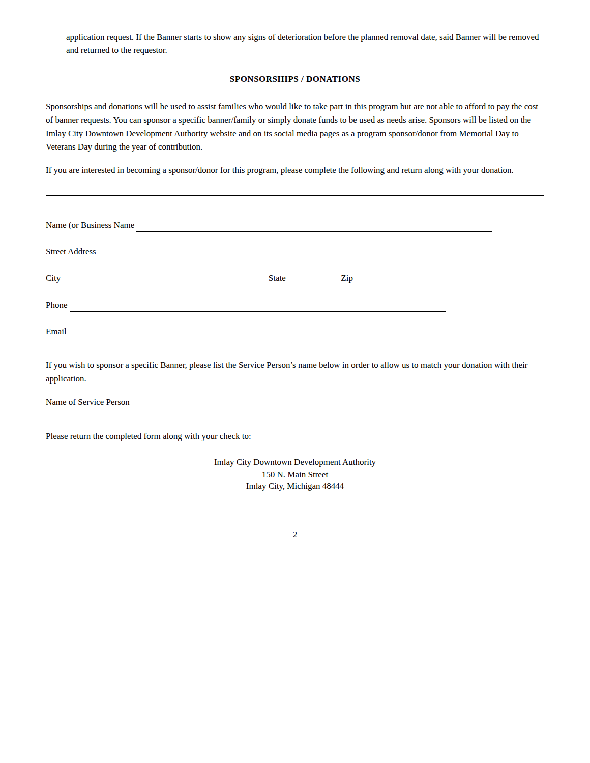application request. If the Banner starts to show any signs of deterioration before the planned removal date, said Banner will be removed and returned to the requestor.
SPONSORSHIPS / DONATIONS
Sponsorships and donations will be used to assist families who would like to take part in this program but are not able to afford to pay the cost of banner requests. You can sponsor a specific banner/family or simply donate funds to be used as needs arise. Sponsors will be listed on the Imlay City Downtown Development Authority website and on its social media pages as a program sponsor/donor from Memorial Day to Veterans Day during the year of contribution.
If you are interested in becoming a sponsor/donor for this program, please complete the following and return along with your donation.
Name (or Business Name
Street Address
City State Zip
Phone
Email
If you wish to sponsor a specific Banner, please list the Service Person’s name below in order to allow us to match your donation with their application.
Name of Service Person
Please return the completed form along with your check to:
Imlay City Downtown Development Authority
150 N. Main Street
Imlay City, Michigan 48444
2